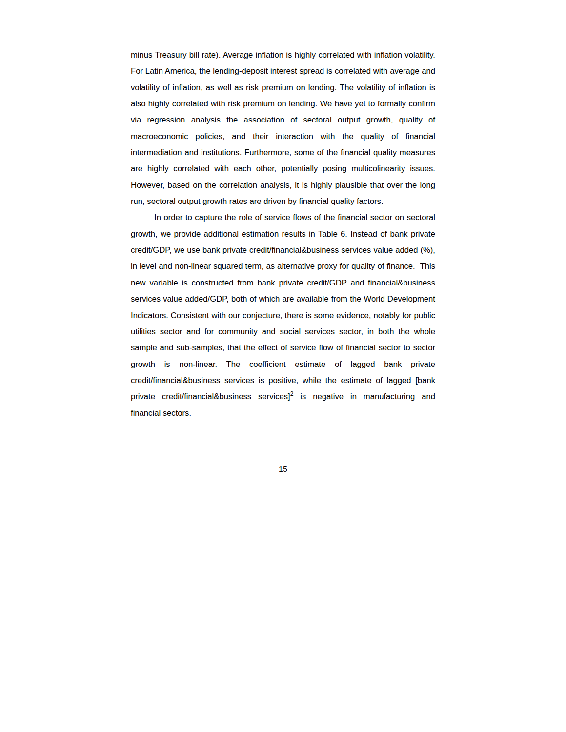minus Treasury bill rate). Average inflation is highly correlated with inflation volatility. For Latin America, the lending-deposit interest spread is correlated with average and volatility of inflation, as well as risk premium on lending. The volatility of inflation is also highly correlated with risk premium on lending. We have yet to formally confirm via regression analysis the association of sectoral output growth, quality of macroeconomic policies, and their interaction with the quality of financial intermediation and institutions. Furthermore, some of the financial quality measures are highly correlated with each other, potentially posing multicolinearity issues. However, based on the correlation analysis, it is highly plausible that over the long run, sectoral output growth rates are driven by financial quality factors.
In order to capture the role of service flows of the financial sector on sectoral growth, we provide additional estimation results in Table 6. Instead of bank private credit/GDP, we use bank private credit/financial&business services value added (%), in level and non-linear squared term, as alternative proxy for quality of finance. This new variable is constructed from bank private credit/GDP and financial&business services value added/GDP, both of which are available from the World Development Indicators. Consistent with our conjecture, there is some evidence, notably for public utilities sector and for community and social services sector, in both the whole sample and sub-samples, that the effect of service flow of financial sector to sector growth is non-linear. The coefficient estimate of lagged bank private credit/financial&business services is positive, while the estimate of lagged [bank private credit/financial&business services]2 is negative in manufacturing and financial sectors.
15